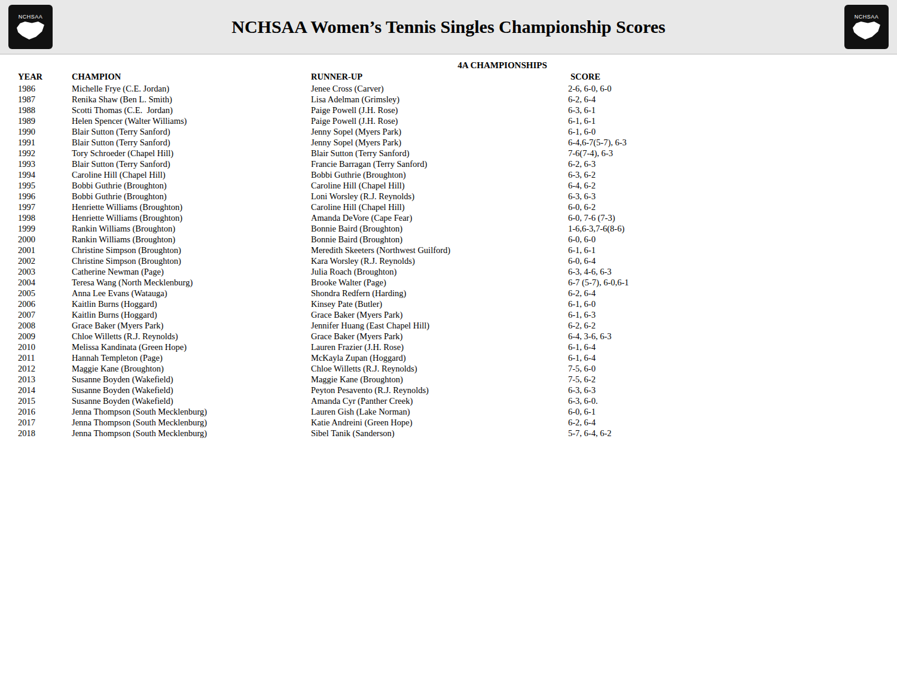NCHSAA
NCHSAA Women’s Tennis Singles Championship Scores
NCHSAA
4A CHAMPIONSHIPS
| YEAR | CHAMPION | RUNNER-UP | SCORE |
| --- | --- | --- | --- |
| 1986 | Michelle Frye (C.E. Jordan) | Jenee Cross (Carver) | 2-6, 6-0, 6-0 |
| 1987 | Renika Shaw (Ben L. Smith) | Lisa Adelman (Grimsley) | 6-2, 6-4 |
| 1988 | Scotti Thomas (C.E. Jordan) | Paige Powell (J.H. Rose) | 6-3, 6-1 |
| 1989 | Helen Spencer (Walter Williams) | Paige Powell (J.H. Rose) | 6-1, 6-1 |
| 1990 | Blair Sutton (Terry Sanford) | Jenny Sopel (Myers Park) | 6-1, 6-0 |
| 1991 | Blair Sutton (Terry Sanford) | Jenny Sopel (Myers Park) | 6-4,6-7(5-7), 6-3 |
| 1992 | Tory Schroeder (Chapel Hill) | Blair Sutton (Terry Sanford) | 7-6(7-4), 6-3 |
| 1993 | Blair Sutton (Terry Sanford) | Francie Barragan (Terry Sanford) | 6-2, 6-3 |
| 1994 | Caroline Hill (Chapel Hill) | Bobbi Guthrie (Broughton) | 6-3, 6-2 |
| 1995 | Bobbi Guthrie (Broughton) | Caroline Hill (Chapel Hill) | 6-4, 6-2 |
| 1996 | Bobbi Guthrie (Broughton) | Loni Worsley (R.J. Reynolds) | 6-3, 6-3 |
| 1997 | Henriette Williams (Broughton) | Caroline Hill (Chapel Hill) | 6-0, 6-2 |
| 1998 | Henriette Williams (Broughton) | Amanda DeVore (Cape Fear) | 6-0, 7-6 (7-3) |
| 1999 | Rankin Williams (Broughton) | Bonnie Baird (Broughton) | 1-6,6-3,7-6(8-6) |
| 2000 | Rankin Williams (Broughton) | Bonnie Baird (Broughton) | 6-0, 6-0 |
| 2001 | Christine Simpson (Broughton) | Meredith Skeeters (Northwest Guilford) | 6-1, 6-1 |
| 2002 | Christine Simpson (Broughton) | Kara Worsley (R.J. Reynolds) | 6-0, 6-4 |
| 2003 | Catherine Newman (Page) | Julia Roach (Broughton) | 6-3, 4-6, 6-3 |
| 2004 | Teresa Wang (North Mecklenburg) | Brooke Walter (Page) | 6-7 (5-7), 6-0,6-1 |
| 2005 | Anna Lee Evans (Watauga) | Shondra Redfern (Harding) | 6-2, 6-4 |
| 2006 | Kaitlin Burns (Hoggard) | Kinsey Pate (Butler) | 6-1, 6-0 |
| 2007 | Kaitlin Burns (Hoggard) | Grace Baker (Myers Park) | 6-1, 6-3 |
| 2008 | Grace Baker (Myers Park) | Jennifer Huang (East Chapel Hill) | 6-2, 6-2 |
| 2009 | Chloe Willetts (R.J. Reynolds) | Grace Baker (Myers Park) | 6-4, 3-6, 6-3 |
| 2010 | Melissa Kandinata (Green Hope) | Lauren Frazier (J.H. Rose) | 6-1, 6-4 |
| 2011 | Hannah Templeton (Page) | McKayla Zupan (Hoggard) | 6-1, 6-4 |
| 2012 | Maggie Kane (Broughton) | Chloe Willetts (R.J. Reynolds) | 7-5, 6-0 |
| 2013 | Susanne Boyden (Wakefield) | Maggie Kane (Broughton) | 7-5, 6-2 |
| 2014 | Susanne Boyden (Wakefield) | Peyton Pesavento (R.J. Reynolds) | 6-3, 6-3 |
| 2015 | Susanne Boyden (Wakefield) | Amanda Cyr (Panther Creek) | 6-3, 6-0. |
| 2016 | Jenna Thompson (South Mecklenburg) | Lauren Gish (Lake Norman) | 6-0, 6-1 |
| 2017 | Jenna Thompson (South Mecklenburg) | Katie Andreini (Green Hope) | 6-2, 6-4 |
| 2018 | Jenna Thompson (South Mecklenburg) | Sibel Tanik (Sanderson) | 5-7, 6-4, 6-2 |